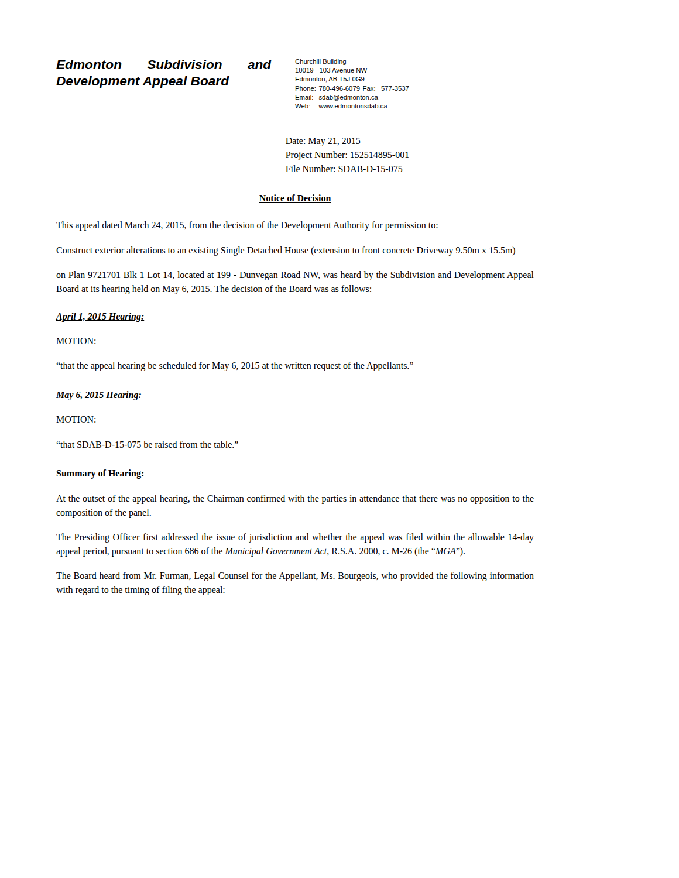Edmonton Subdivision and Development Appeal Board
| Churchill Building |
| 10019 - 103 Avenue NW |
| Edmonton, AB T5J 0G9 |
| Phone: | 780-496-6079 | Fax: 577-3537 |
| Email: | sdab@edmonton.ca |
| Web: | www.edmontonsdab.ca |
Date: May 21, 2015
Project Number: 152514895-001
File Number: SDAB-D-15-075
Notice of Decision
This appeal dated March 24, 2015, from the decision of the Development Authority for permission to:
Construct exterior alterations to an existing Single Detached House (extension to front concrete Driveway 9.50m x 15.5m)
on Plan 9721701 Blk 1 Lot 14, located at 199 - Dunvegan Road NW, was heard by the Subdivision and Development Appeal Board at its hearing held on May 6, 2015. The decision of the Board was as follows:
April 1, 2015 Hearing:
MOTION:
“that the appeal hearing be scheduled for May 6, 2015 at the written request of the Appellants.”
May 6, 2015 Hearing:
MOTION:
“that SDAB-D-15-075 be raised from the table.”
Summary of Hearing:
At the outset of the appeal hearing, the Chairman confirmed with the parties in attendance that there was no opposition to the composition of the panel.
The Presiding Officer first addressed the issue of jurisdiction and whether the appeal was filed within the allowable 14-day appeal period, pursuant to section 686 of the Municipal Government Act, R.S.A. 2000, c. M-26 (the “MGA”).
The Board heard from Mr. Furman, Legal Counsel for the Appellant, Ms. Bourgeois, who provided the following information with regard to the timing of filing the appeal: